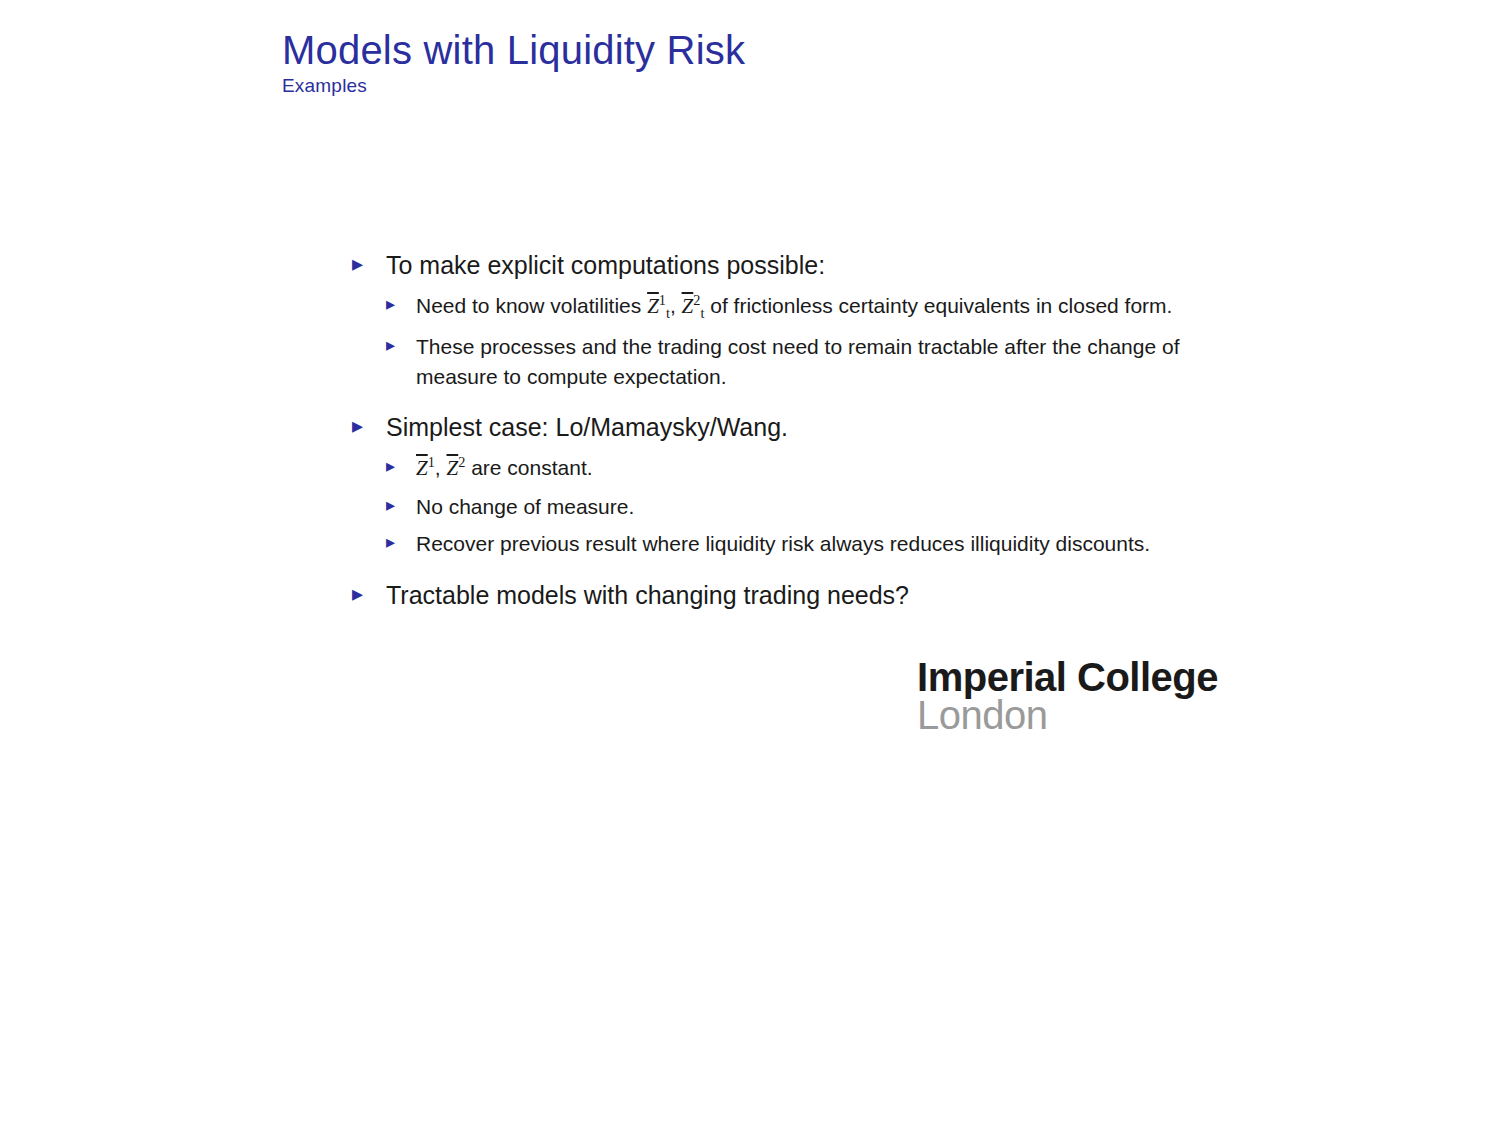Models with Liquidity Risk
Examples
To make explicit computations possible:
Need to know volatilities Z1t, Z2t of frictionless certainty equivalents in closed form.
These processes and the trading cost need to remain tractable after the change of measure to compute expectation.
Simplest case: Lo/Mamaysky/Wang.
Z1, Z2 are constant.
No change of measure.
Recover previous result where liquidity risk always reduces illiquidity discounts.
Tractable models with changing trading needs?
Imperial College
London